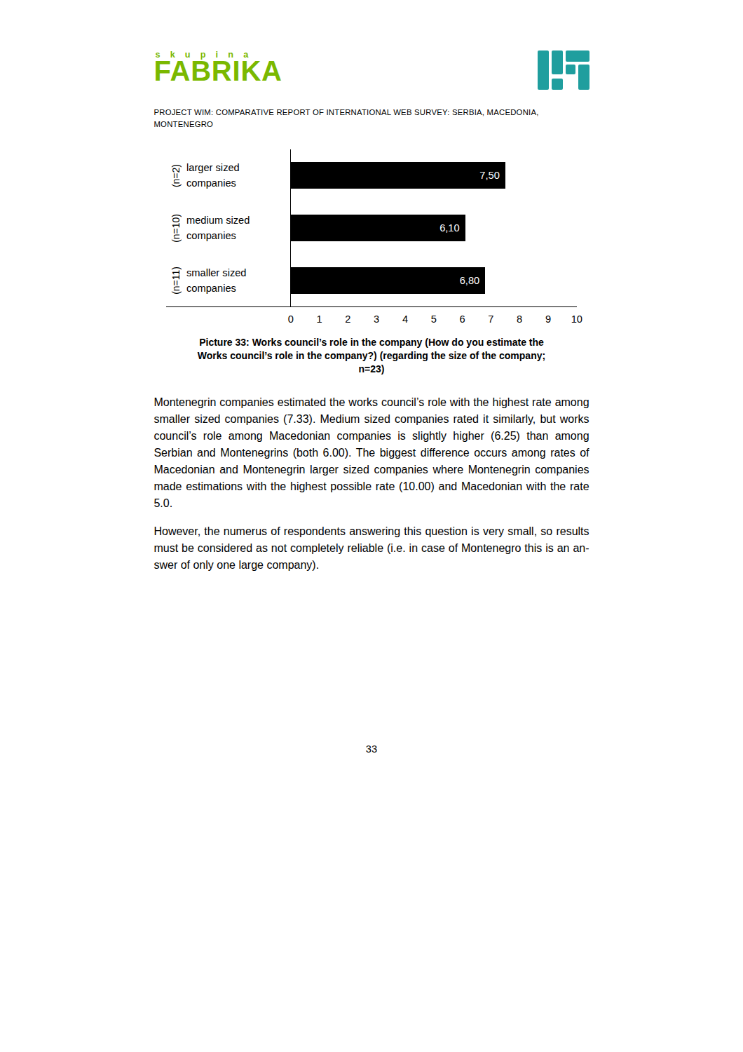s k u p i n a
FABRIKA
PROJECT WIM: COMPARATIVE REPORT OF INTERNATIONAL WEB SURVEY: SERBIA, MACEDONIA, MONTENEGRO
(n=2)
larger sized companies
7,50
(n=10)
medium sized companies
6,10
(n=11)
smaller sized companies
6,80
0 1 2 3 4 5 6 7 8 9 10
Picture 33: Works council’s role in the company (How do you estimate the Works council’s role in the company?) (regarding the size of the company; n=23)
Montenegrin companies estimated the works council’s role with the highest rate among smaller sized companies (7.33). Medium sized companies rated it similarly, but works council’s role among Macedonian companies is slightly higher (6.25) than among Serbian and Montenegrins (both 6.00). The biggest difference occurs among rates of Macedonian and Montenegrin larger sized companies where Montenegrin companies made estimations with the highest possible rate (10.00) and Macedonian with the rate 5.0.
However, the numerus of respondents answering this question is very small, so results must be considered as not completely reliable (i.e. in case of Montenegro this is an answer of only one large company).
33